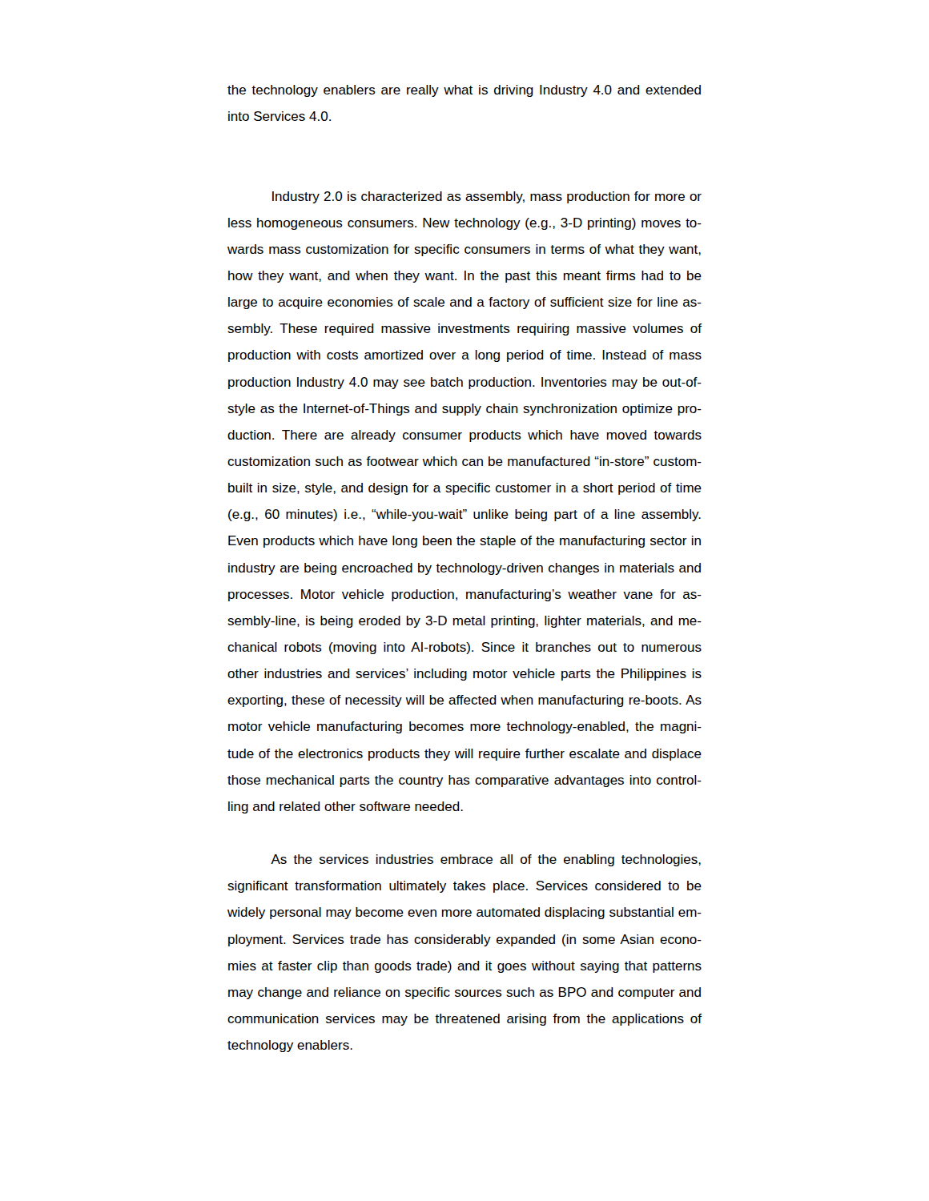the technology enablers are really what is driving Industry 4.0 and extended into Services 4.0.
Industry 2.0 is characterized as assembly, mass production for more or less homogeneous consumers. New technology (e.g., 3-D printing) moves towards mass customization for specific consumers in terms of what they want, how they want, and when they want. In the past this meant firms had to be large to acquire economies of scale and a factory of sufficient size for line assembly. These required massive investments requiring massive volumes of production with costs amortized over a long period of time. Instead of mass production Industry 4.0 may see batch production. Inventories may be out-of-style as the Internet-of-Things and supply chain synchronization optimize production. There are already consumer products which have moved towards customization such as footwear which can be manufactured “in-store” custom-built in size, style, and design for a specific customer in a short period of time (e.g., 60 minutes) i.e., “while-you-wait” unlike being part of a line assembly. Even products which have long been the staple of the manufacturing sector in industry are being encroached by technology-driven changes in materials and processes. Motor vehicle production, manufacturing’s weather vane for assembly-line, is being eroded by 3-D metal printing, lighter materials, and mechanical robots (moving into AI-robots). Since it branches out to numerous other industries and services’ including motor vehicle parts the Philippines is exporting, these of necessity will be affected when manufacturing re-boots. As motor vehicle manufacturing becomes more technology-enabled, the magnitude of the electronics products they will require further escalate and displace those mechanical parts the country has comparative advantages into controlling and related other software needed.
As the services industries embrace all of the enabling technologies, significant transformation ultimately takes place. Services considered to be widely personal may become even more automated displacing substantial employment. Services trade has considerably expanded (in some Asian economies at faster clip than goods trade) and it goes without saying that patterns may change and reliance on specific sources such as BPO and computer and communication services may be threatened arising from the applications of technology enablers.